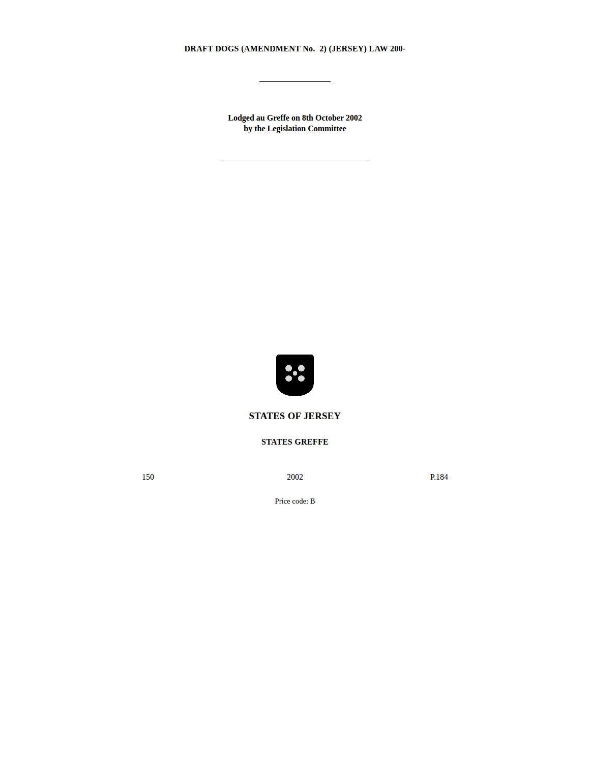DRAFT DOGS (AMENDMENT No. 2) (JERSEY) LAW 200-
Lodged au Greffe on 8th October 2002
by the Legislation Committee
STATES OF JERSEY
STATES GREFFE
150 2002 P.184
Price code: B